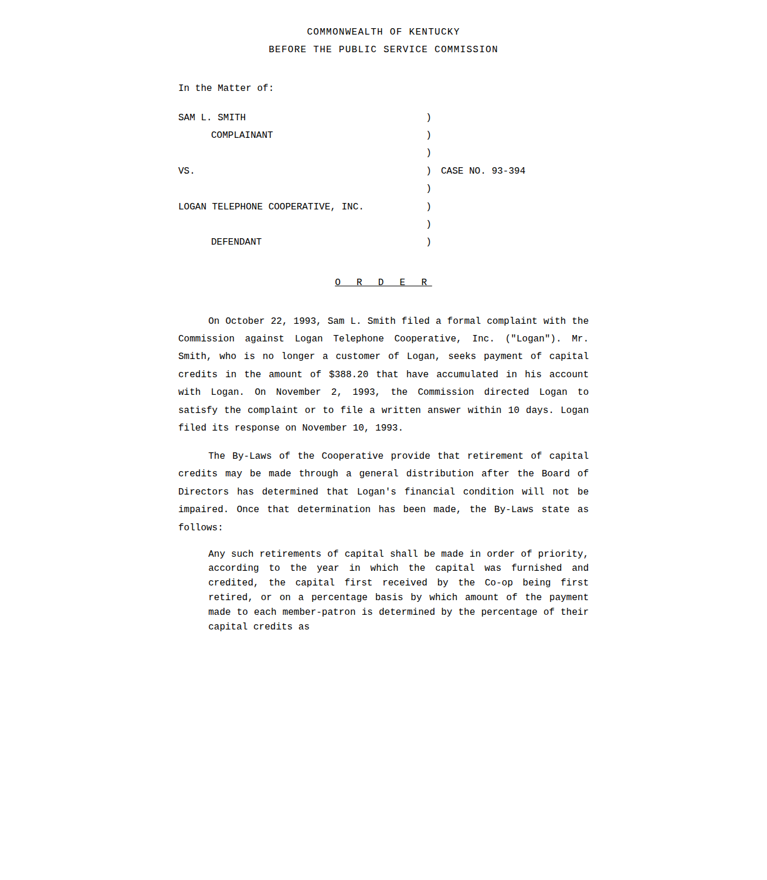COMMONWEALTH OF KENTUCKY
BEFORE THE PUBLIC SERVICE COMMISSION
In the Matter of:
| SAM L. SMITH | ) | |
| COMPLAINANT | ) | |
| | ) | |
| VS. | ) | CASE NO. 93-394 |
| | ) | |
| LOGAN TELEPHONE COOPERATIVE, INC. | ) | |
| | ) | |
| DEFENDANT | ) | |
O R D E R
On October 22, 1993, Sam L. Smith filed a formal complaint with the Commission against Logan Telephone Cooperative, Inc. ("Logan"). Mr. Smith, who is no longer a customer of Logan, seeks payment of capital credits in the amount of $388.20 that have accumulated in his account with Logan. On November 2, 1993, the Commission directed Logan to satisfy the complaint or to file a written answer within 10 days. Logan filed its response on November 10, 1993.
The By-Laws of the Cooperative provide that retirement of capital credits may be made through a general distribution after the Board of Directors has determined that Logan's financial condition will not be impaired. Once that determination has been made, the By-Laws state as follows:
Any such retirements of capital shall be made in order of priority, according to the year in which the capital was furnished and credited, the capital first received by the Co-op being first retired, or on a percentage basis by which amount of the payment made to each member-patron is determined by the percentage of their capital credits as